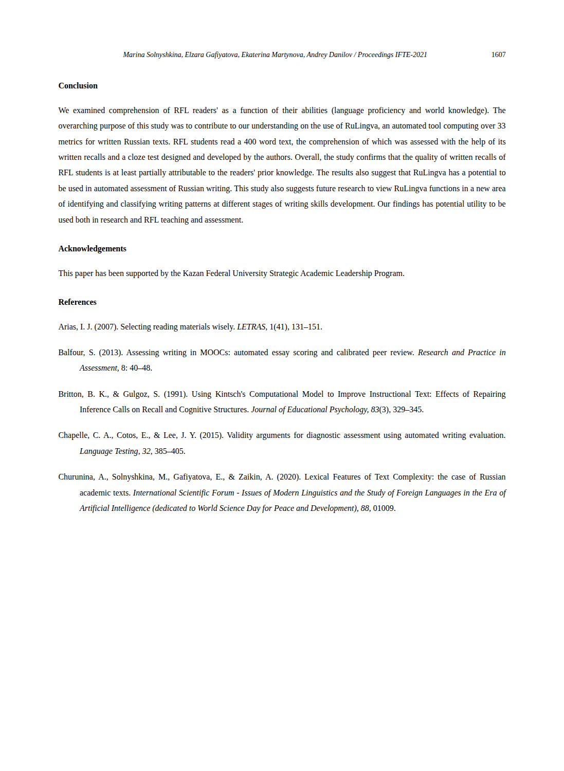Marina Solnyshkina, Elzara Gafiyatova, Ekaterina Martynova, Andrey Danilov / Proceedings IFTE-2021 1607
Conclusion
We examined comprehension of RFL readers' as a function of their abilities (language proficiency and world knowledge). The overarching purpose of this study was to contribute to our understanding on the use of RuLingva, an automated tool computing over 33 metrics for written Russian texts. RFL students read a 400 word text, the comprehension of which was assessed with the help of its written recalls and a cloze test designed and developed by the authors. Overall, the study confirms that the quality of written recalls of RFL students is at least partially attributable to the readers' prior knowledge. The results also suggest that RuLingva has a potential to be used in automated assessment of Russian writing. This study also suggests future research to view RuLingva functions in a new area of identifying and classifying writing patterns at different stages of writing skills development. Our findings has potential utility to be used both in research and RFL teaching and assessment.
Acknowledgements
This paper has been supported by the Kazan Federal University Strategic Academic Leadership Program.
References
Arias, I. J. (2007). Selecting reading materials wisely. LETRAS, 1(41), 131–151.
Balfour, S. (2013). Assessing writing in MOOCs: automated essay scoring and calibrated peer review. Research and Practice in Assessment, 8: 40–48.
Britton, B. K., & Gulgoz, S. (1991). Using Kintsch's Computational Model to Improve Instructional Text: Effects of Repairing Inference Calls on Recall and Cognitive Structures. Journal of Educational Psychology, 83(3), 329–345.
Chapelle, C. A., Cotos, E., & Lee, J. Y. (2015). Validity arguments for diagnostic assessment using automated writing evaluation. Language Testing, 32, 385–405.
Churunina, A., Solnyshkina, M., Gafiyatova, E., & Zaikin, A. (2020). Lexical Features of Text Complexity: the case of Russian academic texts. International Scientific Forum - Issues of Modern Linguistics and the Study of Foreign Languages in the Era of Artificial Intelligence (dedicated to World Science Day for Peace and Development), 88, 01009.